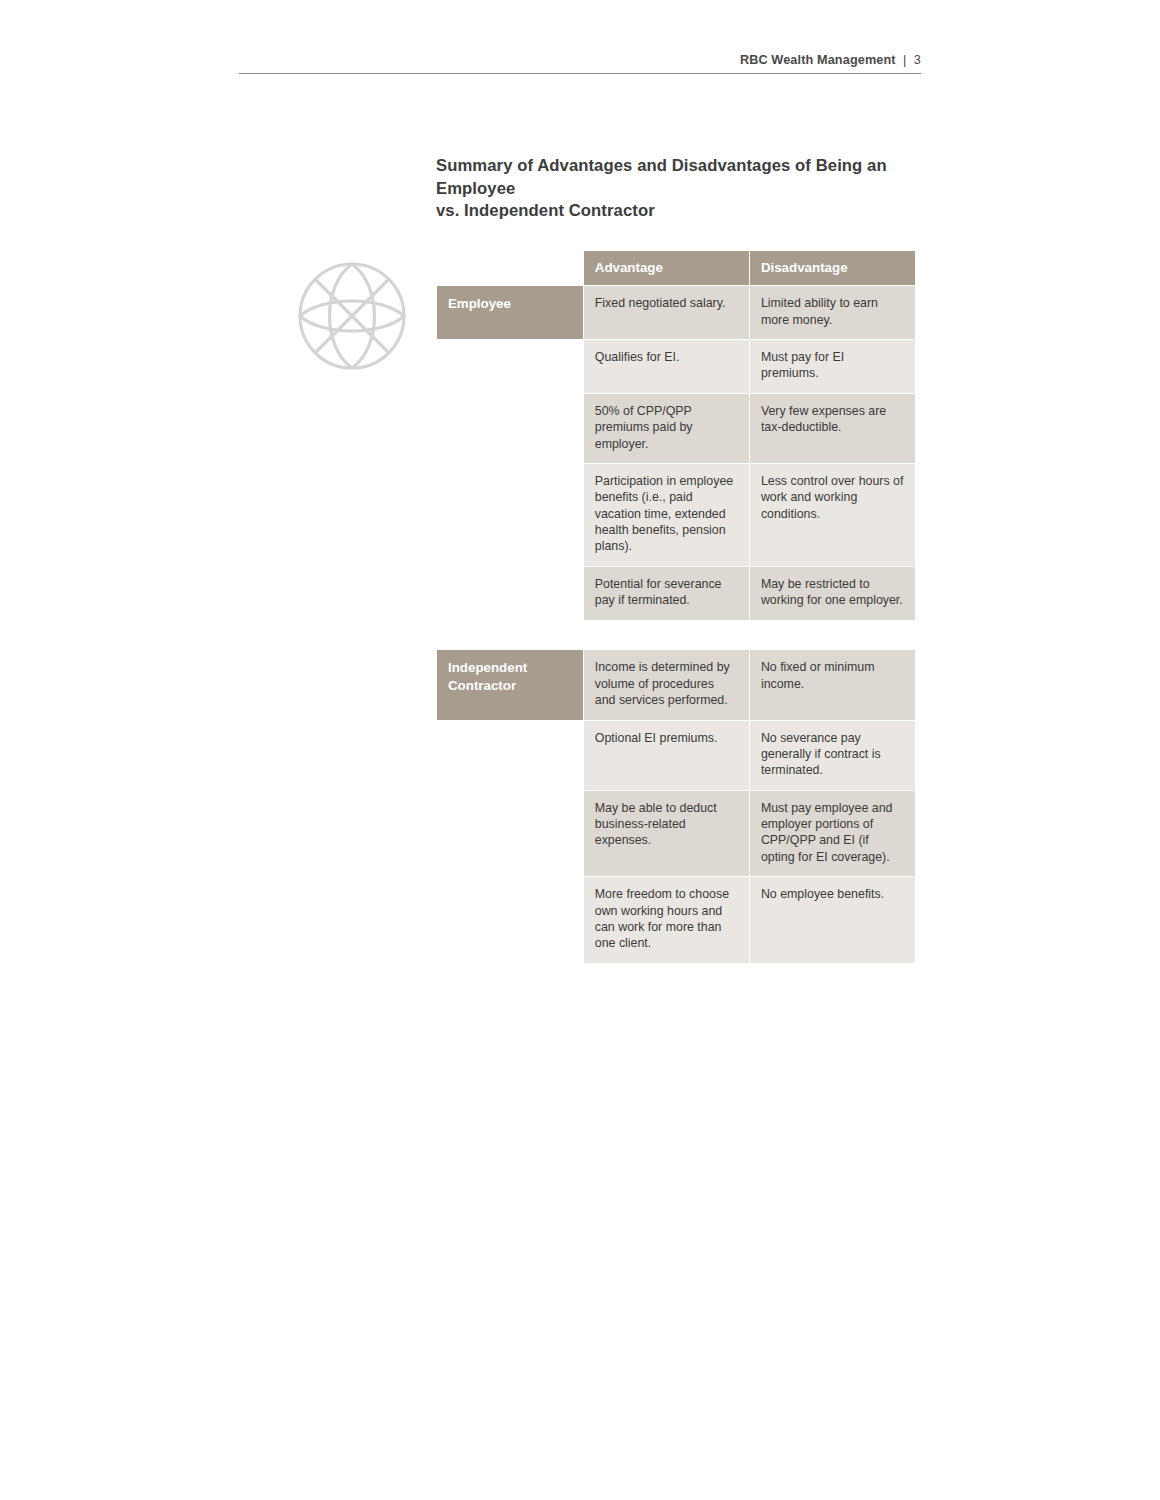RBC Wealth Management | 3
Summary of Advantages and Disadvantages of Being an Employee
vs. Independent Contractor
| | Advantage | Disadvantage |
| Employee | Fixed negotiated salary. | Limited ability to earn more money. |
| | Qualifies for EI. | Must pay for EI premiums. |
| | 50% of CPP/QPP premiums paid by employer. | Very few expenses are tax-deductible. |
| | Participation in employee benefits (i.e., paid vacation time, extended health benefits, pension plans). | Less control over hours of work and working conditions. |
| | Potential for severance pay if terminated. | May be restricted to working for one employer. |
| Independent Contractor | Income is determined by volume of procedures and services performed. | No fixed or minimum income. |
| | Optional EI premiums. | No severance pay generally if contract is terminated. |
| | May be able to deduct business-related expenses. | Must pay employee and employer portions of CPP/QPP and EI (if opting for EI coverage). |
| | More freedom to choose own working hours and can work for more than one client. | No employee benefits. |